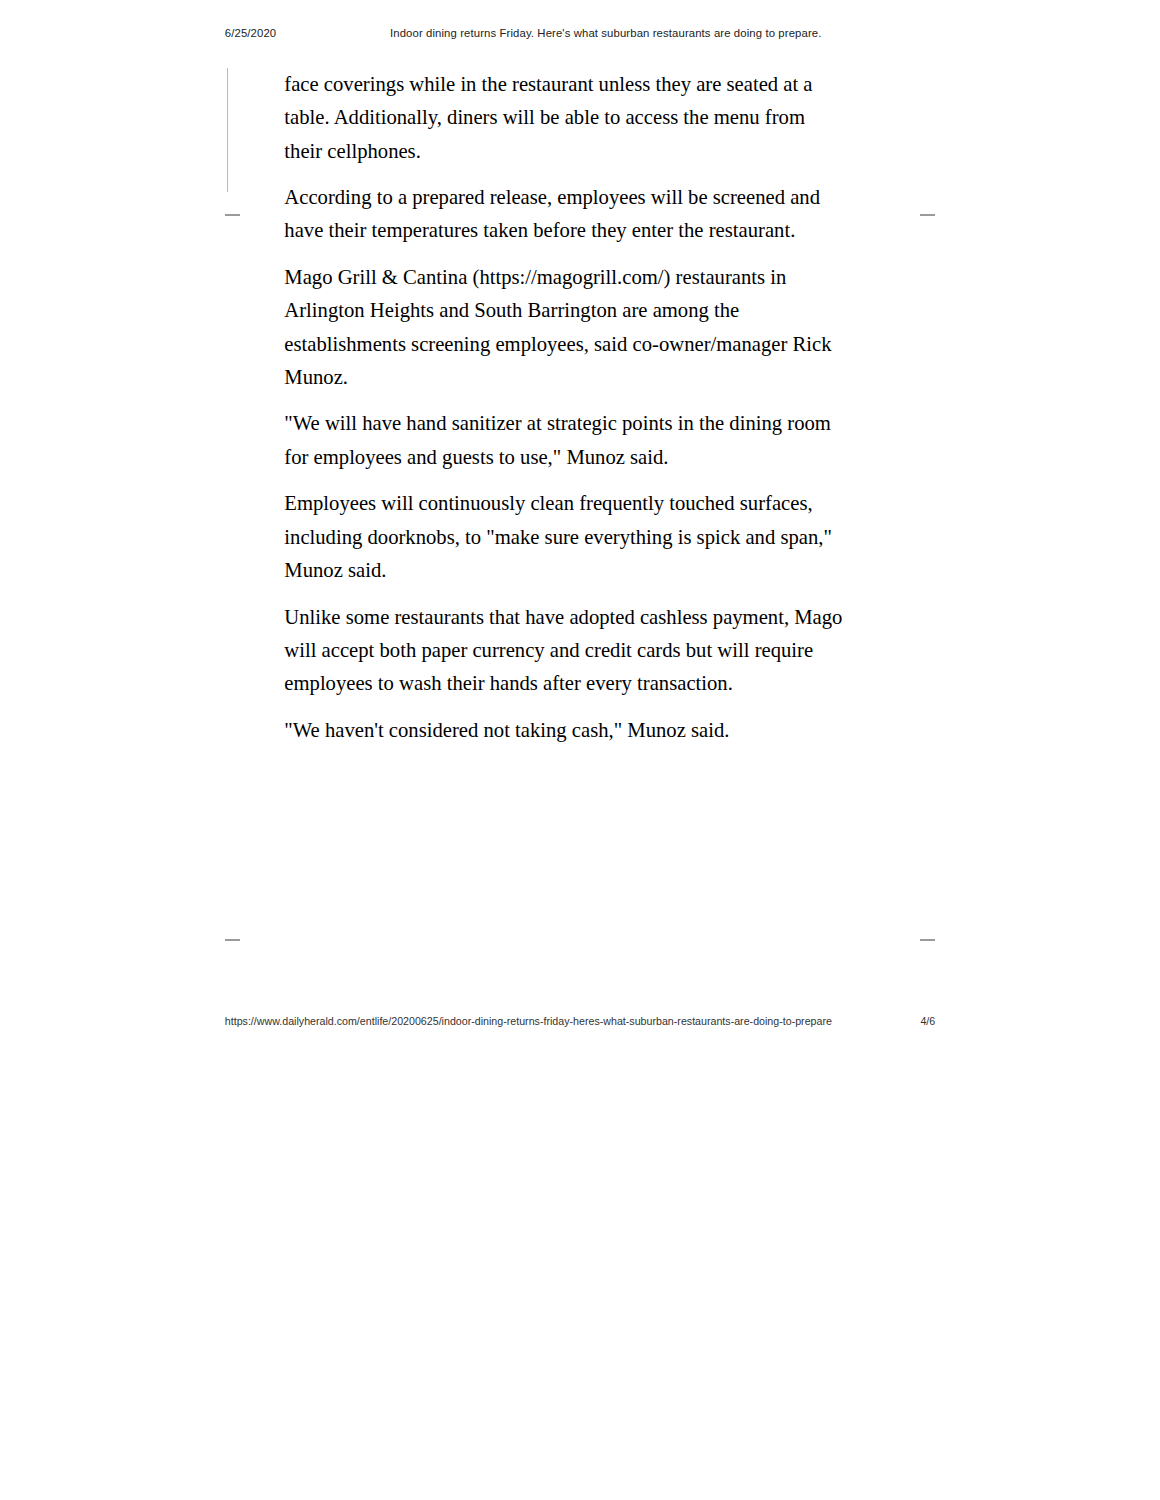6/25/2020 Indoor dining returns Friday. Here's what suburban restaurants are doing to prepare.
face coverings while in the restaurant unless they are seated at a table. Additionally, diners will be able to access the menu from their cellphones.
According to a prepared release, employees will be screened and have their temperatures taken before they enter the restaurant.
Mago Grill & Cantina (https://magogrill.com/) restaurants in Arlington Heights and South Barrington are among the establishments screening employees, said co-owner/manager Rick Munoz.
"We will have hand sanitizer at strategic points in the dining room for employees and guests to use," Munoz said.
Employees will continuously clean frequently touched surfaces, including doorknobs, to "make sure everything is spick and span," Munoz said.
Unlike some restaurants that have adopted cashless payment, Mago will accept both paper currency and credit cards but will require employees to wash their hands after every transaction.
"We haven't considered not taking cash," Munoz said.
https://www.dailyherald.com/entlife/20200625/indoor-dining-returns-friday-heres-what-suburban-restaurants-are-doing-to-prepare 4/6